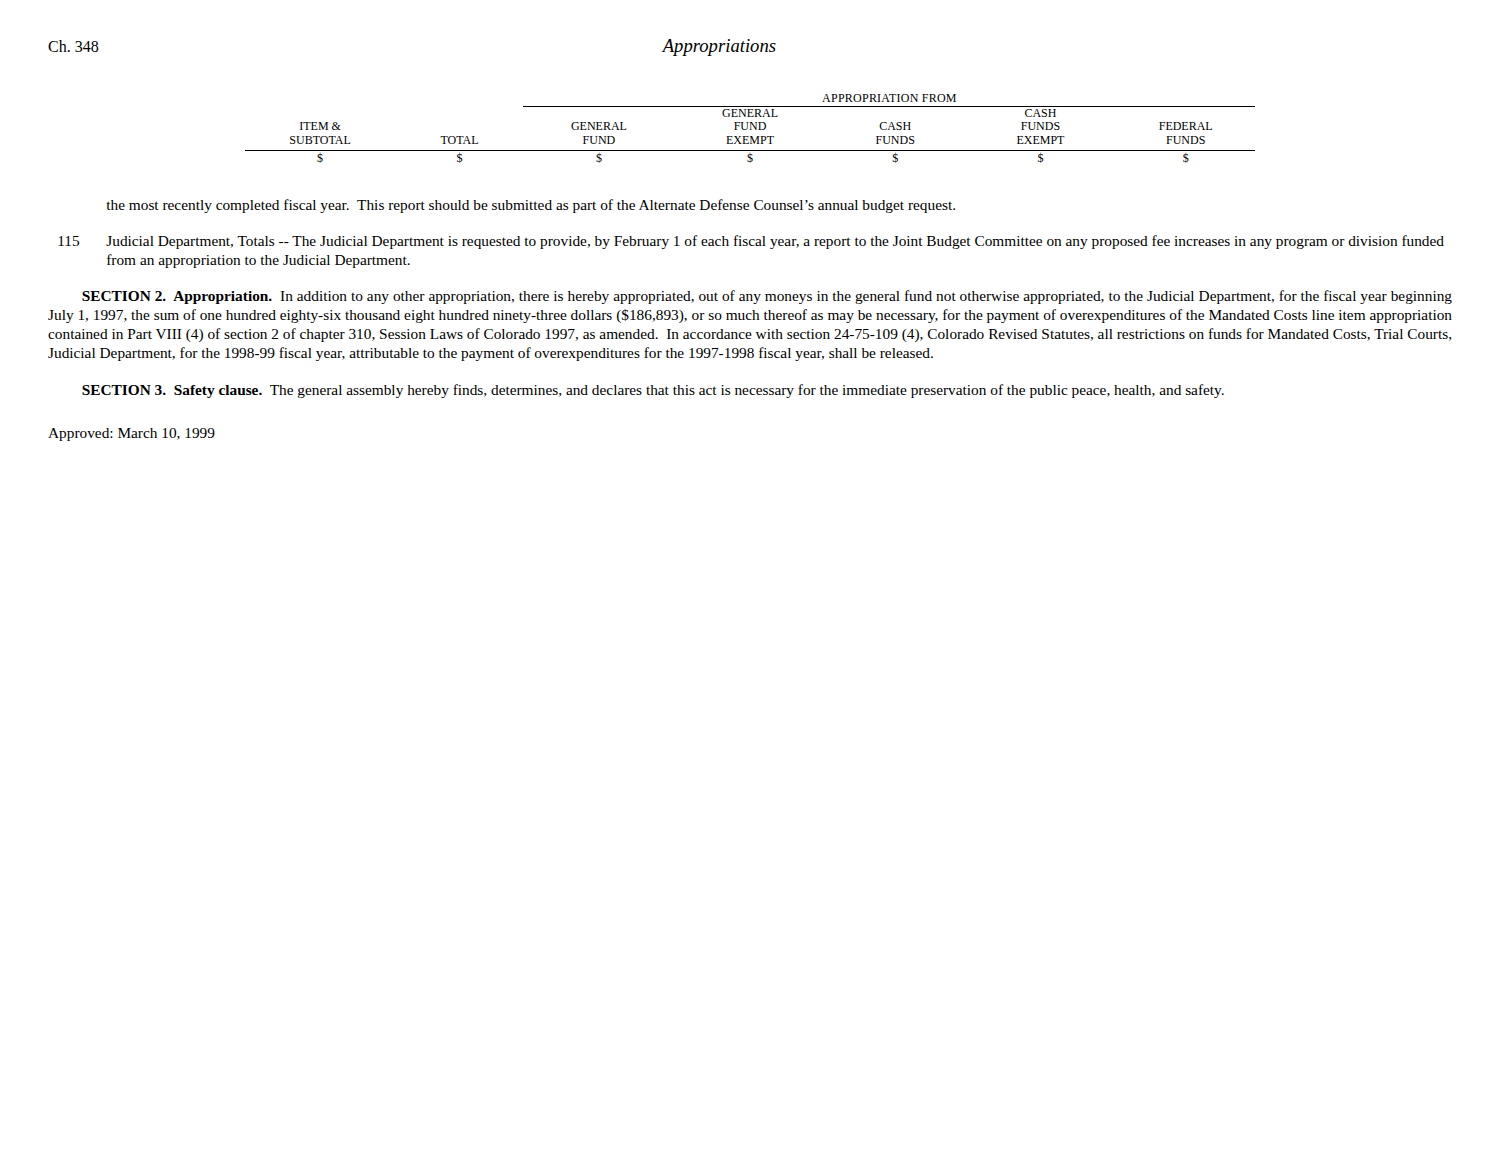Ch. 348
Appropriations
| | | APPROPRIATION FROM |
| ITEM & | | GENERAL | GENERAL FUND | CASH | CASH FUNDS | FEDERAL |
| SUBTOTAL | TOTAL | FUND | EXEMPT | FUNDS | EXEMPT | FUNDS |
| $ | $ | $ | $ | $ | $ | $ |
the most recently completed fiscal year. This report should be submitted as part of the Alternate Defense Counsel’s annual budget request.
115
Judicial Department, Totals -- The Judicial Department is requested to provide, by February 1 of each fiscal year, a report to the Joint Budget Committee on any proposed fee increases in any program or division funded from an appropriation to the Judicial Department.
SECTION 2. Appropriation. In addition to any other appropriation, there is hereby appropriated, out of any moneys in the general fund not otherwise appropriated, to the Judicial Department, for the fiscal year beginning July 1, 1997, the sum of one hundred eighty-six thousand eight hundred ninety-three dollars ($186,893), or so much thereof as may be necessary, for the payment of overexpenditures of the Mandated Costs line item appropriation contained in Part VIII (4) of section 2 of chapter 310, Session Laws of Colorado 1997, as amended. In accordance with section 24-75-109 (4), Colorado Revised Statutes, all restrictions on funds for Mandated Costs, Trial Courts, Judicial Department, for the 1998-99 fiscal year, attributable to the payment of overexpenditures for the 1997-1998 fiscal year, shall be released.
SECTION 3. Safety clause. The general assembly hereby finds, determines, and declares that this act is necessary for the immediate preservation of the public peace, health, and safety.
Approved: March 10, 1999